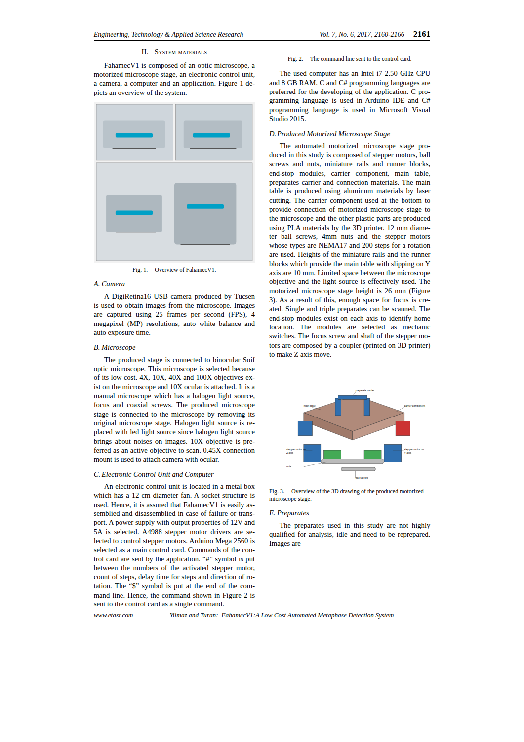Engineering, Technology & Applied Science Research
Vol. 7, No. 6, 2017, 2160-2166
2161
II. System materials
FahamecV1 is composed of an optic microscope, a motorized microscope stage, an electronic control unit, a camera, a computer and an application. Figure 1 depicts an overview of the system.
Fig. 1. Overview of FahamecV1.
A. Camera
A DigiRetina16 USB camera produced by Tucsen is used to obtain images from the microscope. Images are captured using 25 frames per second (FPS), 4 megapixel (MP) resolutions, auto white balance and auto exposure time.
B. Microscope
The produced stage is connected to binocular Soif optic microscope. This microscope is selected because of its low cost. 4X, 10X, 40X and 100X objectives exist on the microscope and 10X ocular is attached. It is a manual microscope which has a halogen light source, focus and coaxial screws. The produced microscope stage is connected to the microscope by removing its original microscope stage. Halogen light source is replaced with led light source since halogen light source brings about noises on images. 10X objective is preferred as an active objective to scan. 0.45X connection mount is used to attach camera with ocular.
C. Electronic Control Unit and Computer
An electronic control unit is located in a metal box which has a 12 cm diameter fan. A socket structure is used. Hence, it is assured that FahamecV1 is easily assemblied and disassemblied in case of failure or transport. A power supply with output properties of 12V and 5A is selected. A4988 stepper motor drivers are selected to control stepper motors. Arduino Mega 2560 is selected as a main control card. Commands of the control card are sent by the application. “#” symbol is put between the numbers of the activated stepper motor, count of steps, delay time for steps and direction of rotation. The “$” symbol is put at the end of the command line. Hence, the command shown in Figure 2 is sent to the control card as a single command.
Fig. 2. The command line sent to the control card.
The used computer has an Intel i7 2.50 GHz CPU and 8 GB RAM. C and C# programming languages are preferred for the developing of the application. C programming language is used in Arduino IDE and C# programming language is used in Microsoft Visual Studio 2015.
D. Produced Motorized Microscope Stage
The automated motorized microscope stage produced in this study is composed of stepper motors, ball screws and nuts, miniature rails and runner blocks, end-stop modules, carrier component, main table, preparates carrier and connection materials. The main table is produced using aluminum materials by laser cutting. The carrier component used at the bottom to provide connection of motorized microscope stage to the microscope and the other plastic parts are produced using PLA materials by the 3D printer. 12 mm diameter ball screws, 4mm nuts and the stepper motors whose types are NEMA17 and 200 steps for a rotation are used. Heights of the miniature rails and the runner blocks which provide the main table with slipping on Y axis are 10 mm. Limited space between the microscope objective and the light source is effectively used. The motorized microscope stage height is 26 mm (Figure 3). As a result of this, enough space for focus is created. Single and triple preparates can be scanned. The end-stop modules exist on each axis to identify home location. The modules are selected as mechanic switches. The focus screw and shaft of the stepper motors are composed by a coupler (printed on 3D printer) to make Z axis move.
Fig. 3. Overview of the 3D drawing of the produced motorized microscope stage.
E. Preparates
The preparates used in this study are not highly qualified for analysis, idle and need to be reprepared. Images are
www.etasr.com
Yilmaz and Turan: FahamecV1:A Low Cost Automated Metaphase Detection System